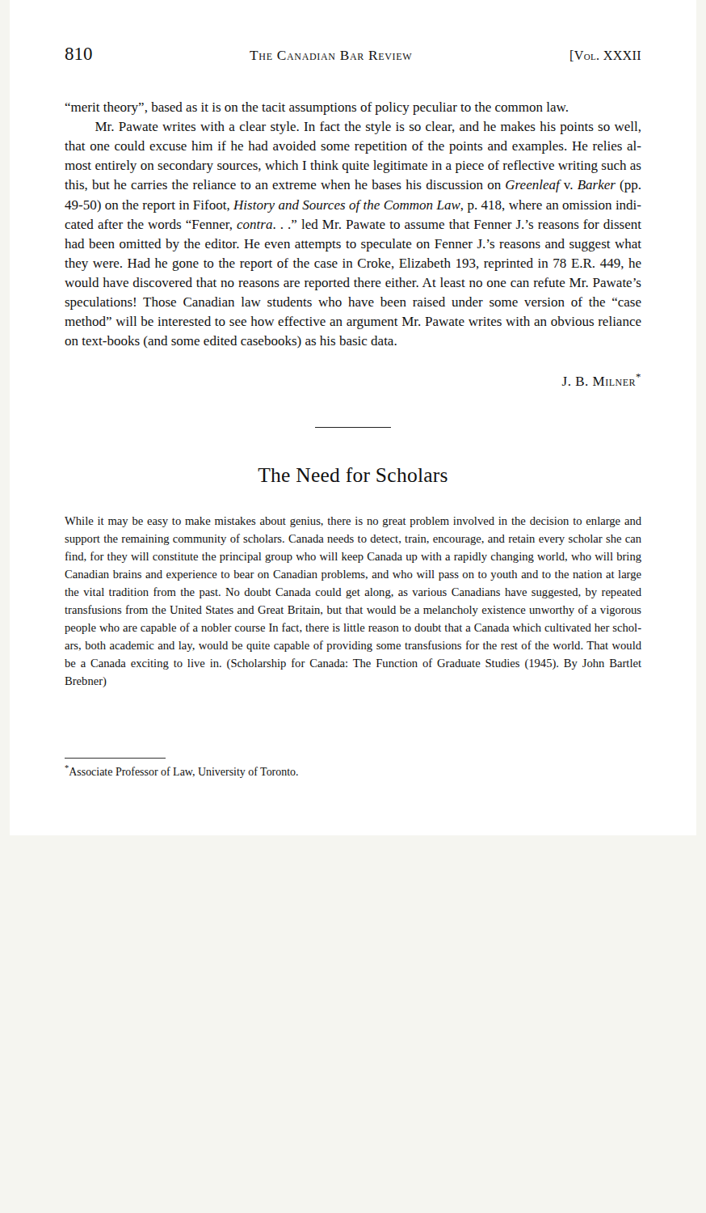810 The Canadian Bar Review [Vol. XXXII
“merit theory”, based as it is on the tacit assumptions of policy peculiar to the common law.
Mr. Pawate writes with a clear style. In fact the style is so clear, and he makes his points so well, that one could excuse him if he had avoided some repetition of the points and examples. He relies almost entirely on secondary sources, which I think quite legitimate in a piece of reflective writing such as this, but he carries the reliance to an extreme when he bases his discussion on Greenleaf v. Barker (pp. 49-50) on the report in Fifoot, History and Sources of the Common Law, p. 418, where an omission indicated after the words “Fenner, contra. . .” led Mr. Pawate to assume that Fenner J.’s reasons for dissent had been omitted by the editor. He even attempts to speculate on Fenner J.’s reasons and suggest what they were. Had he gone to the report of the case in Croke, Elizabeth 193, reprinted in 78 E.R. 449, he would have discovered that no reasons are reported there either. At least no one can refute Mr. Pawate’s speculations! Those Canadian law students who have been raised under some version of the “case method” will be interested to see how effective an argument Mr. Pawate writes with an obvious reliance on text-books (and some edited casebooks) as his basic data.
J. B. Milner*
The Need for Scholars
While it may be easy to make mistakes about genius, there is no great problem involved in the decision to enlarge and support the remaining community of scholars. Canada needs to detect, train, encourage, and retain every scholar she can find, for they will constitute the principal group who will keep Canada up with a rapidly changing world, who will bring Canadian brains and experience to bear on Canadian problems, and who will pass on to youth and to the nation at large the vital tradition from the past. No doubt Canada could get along, as various Canadians have suggested, by repeated transfusions from the United States and Great Britain, but that would be a melancholy existence unworthy of a vigorous people who are capable of a nobler course In fact, there is little reason to doubt that a Canada which cultivated her scholars, both academic and lay, would be quite capable of providing some transfusions for the rest of the world. That would be a Canada exciting to live in. (Scholarship for Canada: The Function of Graduate Studies (1945). By John Bartlet Brebner)
*Associate Professor of Law, University of Toronto.